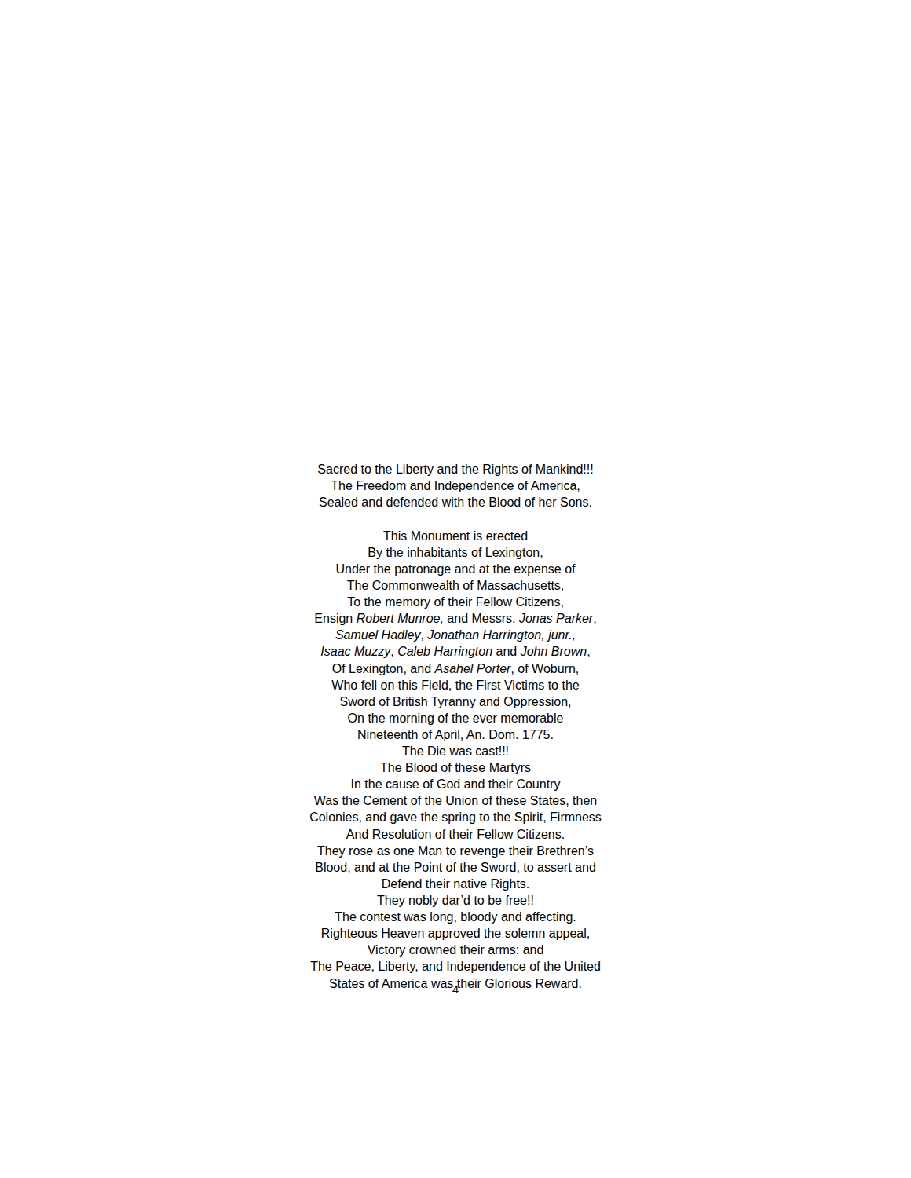Sacred to the Liberty and the Rights of Mankind!!!
The Freedom and Independence of America,
Sealed and defended with the Blood of her Sons.
This Monument is erected
By the inhabitants of Lexington,
Under the patronage and at the expense of
The Commonwealth of Massachusetts,
To the memory of their Fellow Citizens,
Ensign Robert Munroe, and Messrs. Jonas Parker,
Samuel Hadley, Jonathan Harrington, junr.,
Isaac Muzzy, Caleb Harrington and John Brown,
Of Lexington, and Asahel Porter, of Woburn,
Who fell on this Field, the First Victims to the
Sword of British Tyranny and Oppression,
On the morning of the ever memorable
Nineteenth of April, An. Dom. 1775.
The Die was cast!!!
The Blood of these Martyrs
In the cause of God and their Country
Was the Cement of the Union of these States, then
Colonies, and gave the spring to the Spirit, Firmness
And Resolution of their Fellow Citizens.
They rose as one Man to revenge their Brethren’s
Blood, and at the Point of the Sword, to assert and
Defend their native Rights.
They nobly dar’d to be free!!
The contest was long, bloody and affecting.
Righteous Heaven approved the solemn appeal,
Victory crowned their arms: and
The Peace, Liberty, and Independence of the United
States of America was their Glorious Reward.
4